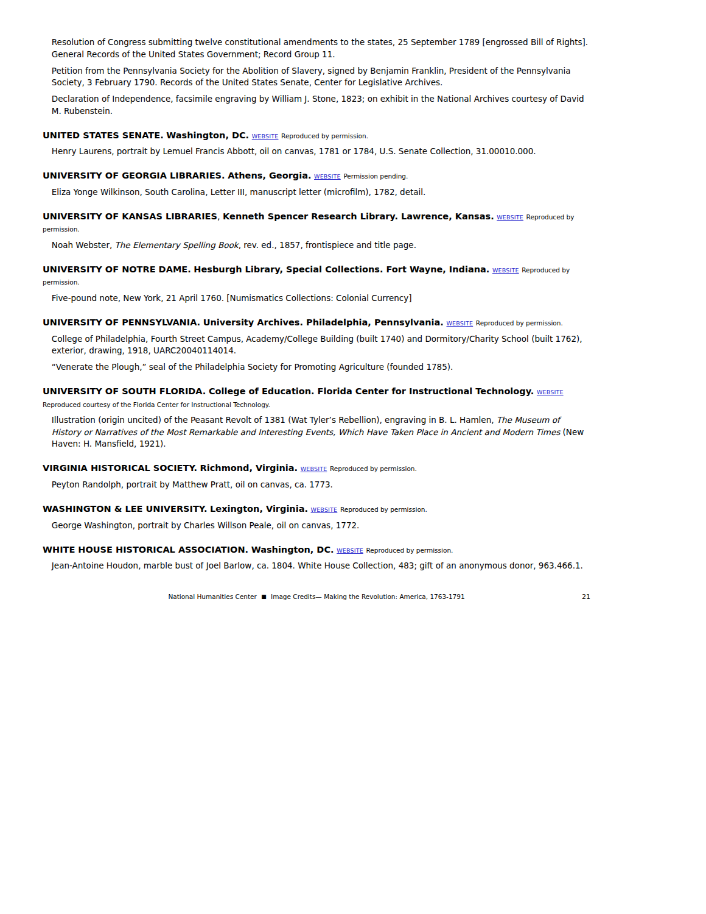Resolution of Congress submitting twelve constitutional amendments to the states, 25 September 1789 [engrossed Bill of Rights]. General Records of the United States Government; Record Group 11.
Petition from the Pennsylvania Society for the Abolition of Slavery, signed by Benjamin Franklin, President of the Pennsylvania Society, 3 February 1790. Records of the United States Senate, Center for Legislative Archives.
Declaration of Independence, facsimile engraving by William J. Stone, 1823; on exhibit in the National Archives courtesy of David M. Rubenstein.
United States Senate. Washington, DC. WEBSITE Reproduced by permission.
Henry Laurens, portrait by Lemuel Francis Abbott, oil on canvas, 1781 or 1784, U.S. Senate Collection, 31.00010.000.
University of Georgia Libraries. Athens, Georgia. WEBSITE Permission pending.
Eliza Yonge Wilkinson, South Carolina, Letter III, manuscript letter (microfilm), 1782, detail.
University of Kansas Libraries, Kenneth Spencer Research Library. Lawrence, Kansas. WEBSITE Reproduced by permission.
Noah Webster, The Elementary Spelling Book, rev. ed., 1857, frontispiece and title page.
University of Notre Dame. Hesburgh Library, Special Collections. Fort Wayne, Indiana. WEBSITE Reproduced by permission.
Five-pound note, New York, 21 April 1760. [Numismatics Collections: Colonial Currency]
University of Pennsylvania. University Archives. Philadelphia, Pennsylvania. WEBSITE Reproduced by permission.
College of Philadelphia, Fourth Street Campus, Academy/College Building (built 1740) and Dormitory/Charity School (built 1762), exterior, drawing, 1918, UARC20040114014.
“Venerate the Plough,” seal of the Philadelphia Society for Promoting Agriculture (founded 1785).
University of South Florida. College of Education. Florida Center for Instructional Technology. WEBSITE Reproduced courtesy of the Florida Center for Instructional Technology.
Illustration (origin uncited) of the Peasant Revolt of 1381 (Wat Tyler’s Rebellion), engraving in B. L. Hamlen, The Museum of History or Narratives of the Most Remarkable and Interesting Events, Which Have Taken Place in Ancient and Modern Times (New Haven: H. Mansfield, 1921).
Virginia Historical Society. Richmond, Virginia. WEBSITE Reproduced by permission.
Peyton Randolph, portrait by Matthew Pratt, oil on canvas, ca. 1773.
Washington & Lee University. Lexington, Virginia. WEBSITE Reproduced by permission.
George Washington, portrait by Charles Willson Peale, oil on canvas, 1772.
White House Historical Association. Washington, DC. WEBSITE Reproduced by permission.
Jean-Antoine Houdon, marble bust of Joel Barlow, ca. 1804. White House Collection, 483; gift of an anonymous donor, 963.466.1.
National Humanities Center ■ Image Credits— Making the Revolution: America, 1763-1791 21